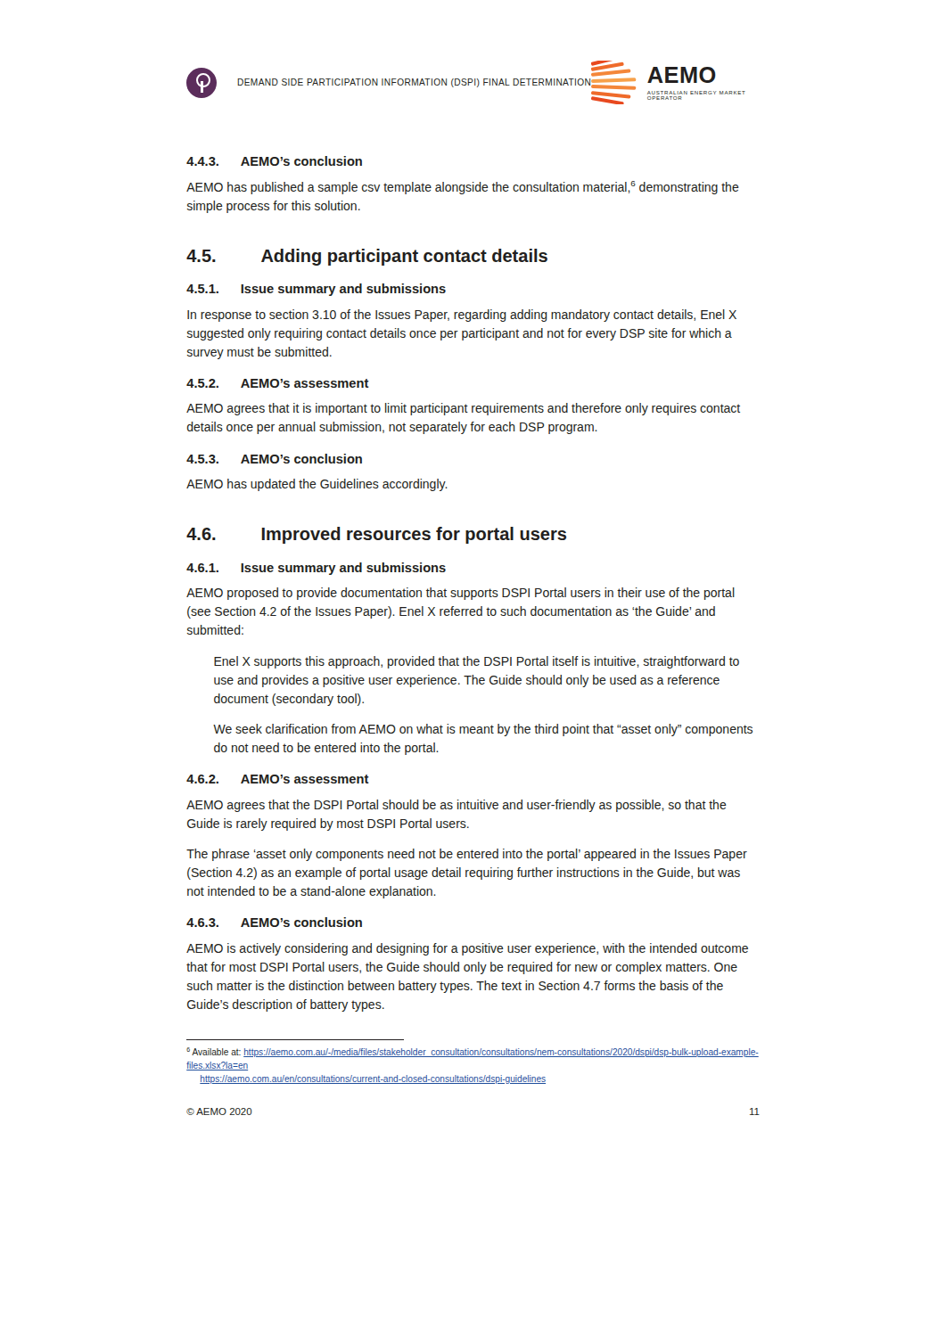Demand Side Participation Information (DSPI) Final Determination
AEMO
Australian Energy Market Operator
4.4.3. AEMO’s conclusion
AEMO has published a sample csv template alongside the consultation material,6 demonstrating the simple process for this solution.
4.5. Adding participant contact details
4.5.1. Issue summary and submissions
In response to section 3.10 of the Issues Paper, regarding adding mandatory contact details, Enel X suggested only requiring contact details once per participant and not for every DSP site for which a survey must be submitted.
4.5.2. AEMO’s assessment
AEMO agrees that it is important to limit participant requirements and therefore only requires contact details once per annual submission, not separately for each DSP program.
4.5.3. AEMO’s conclusion
AEMO has updated the Guidelines accordingly.
4.6. Improved resources for portal users
4.6.1. Issue summary and submissions
AEMO proposed to provide documentation that supports DSPI Portal users in their use of the portal (see Section 4.2 of the Issues Paper). Enel X referred to such documentation as ‘the Guide’ and submitted:
Enel X supports this approach, provided that the DSPI Portal itself is intuitive, straightforward to use and provides a positive user experience. The Guide should only be used as a reference document (secondary tool).
We seek clarification from AEMO on what is meant by the third point that “asset only” components do not need to be entered into the portal.
4.6.2. AEMO’s assessment
AEMO agrees that the DSPI Portal should be as intuitive and user-friendly as possible, so that the Guide is rarely required by most DSPI Portal users.
The phrase ‘asset only components need not be entered into the portal’ appeared in the Issues Paper (Section 4.2) as an example of portal usage detail requiring further instructions in the Guide, but was not intended to be a stand-alone explanation.
4.6.3. AEMO’s conclusion
AEMO is actively considering and designing for a positive user experience, with the intended outcome that for most DSPI Portal users, the Guide should only be required for new or complex matters. One such matter is the distinction between battery types. The text in Section 4.7 forms the basis of the Guide’s description of battery types.
6 Available at: https://aemo.com.au/-/media/files/stakeholder_consultation/consultations/nem-consultations/2020/dspi/dsp-bulk-upload-example-files.xlsx?la=en https://aemo.com.au/en/consultations/current-and-closed-consultations/dspi-guidelines
© AEMO 2020
11